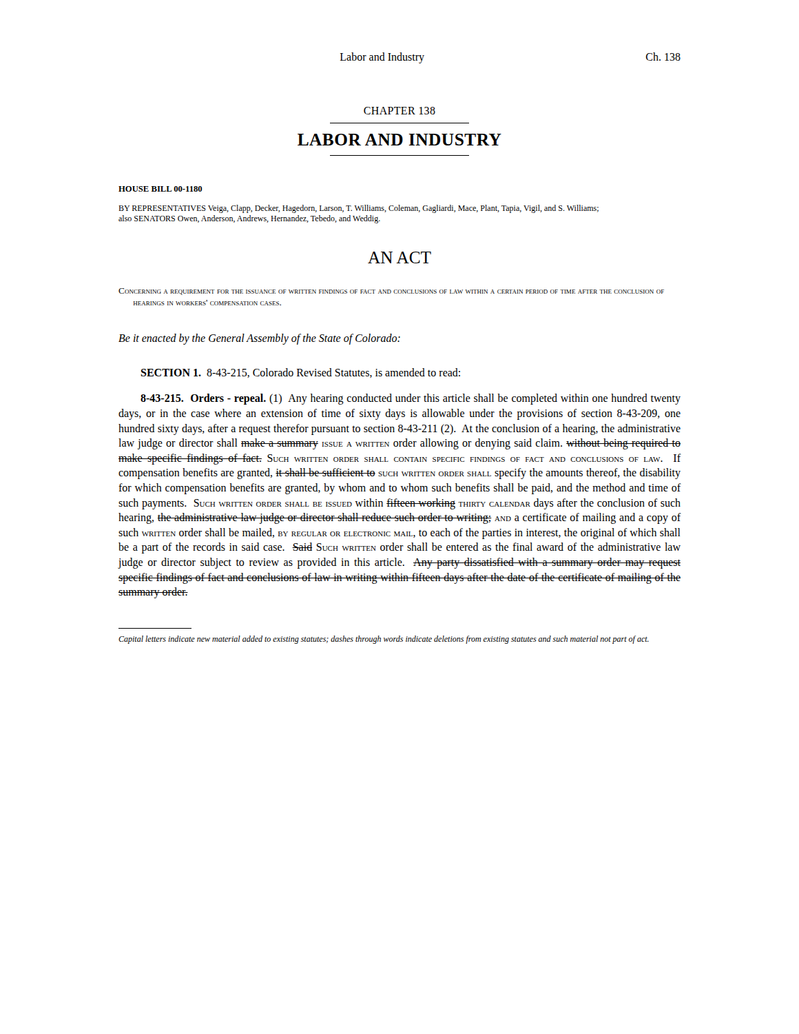Labor and Industry
Ch. 138
CHAPTER 138
LABOR AND INDUSTRY
HOUSE BILL 00-1180
BY REPRESENTATIVES Veiga, Clapp, Decker, Hagedorn, Larson, T. Williams, Coleman, Gagliardi, Mace, Plant, Tapia, Vigil, and S. Williams;
also SENATORS Owen, Anderson, Andrews, Hernandez, Tebedo, and Weddig.
AN ACT
Concerning a requirement for the issuance of written findings of fact and conclusions of law within a certain period of time after the conclusion of hearings in workers' compensation cases.
Be it enacted by the General Assembly of the State of Colorado:
SECTION 1. 8-43-215, Colorado Revised Statutes, is amended to read:
8-43-215. Orders - repeal. (1) Any hearing conducted under this article shall be completed within one hundred twenty days, or in the case where an extension of time of sixty days is allowable under the provisions of section 8-43-209, one hundred sixty days, after a request therefor pursuant to section 8-43-211 (2). At the conclusion of a hearing, the administrative law judge or director shall make a summary issue a written order allowing or denying said claim. without being required to make specific findings of fact. Such written order shall contain specific findings of fact and conclusions of law. If compensation benefits are granted, it shall be sufficient to such written order shall specify the amounts thereof, the disability for which compensation benefits are granted, by whom and to whom such benefits shall be paid, and the method and time of such payments. Such written order shall be issued within fifteen working thirty calendar days after the conclusion of such hearing, the administrative law judge or director shall reduce such order to writing; and a certificate of mailing and a copy of such written order shall be mailed, by regular or electronic mail, to each of the parties in interest, the original of which shall be a part of the records in said case. Said Such written order shall be entered as the final award of the administrative law judge or director subject to review as provided in this article. Any party dissatisfied with a summary order may request specific findings of fact and conclusions of law in writing within fifteen days after the date of the certificate of mailing of the summary order.
Capital letters indicate new material added to existing statutes; dashes through words indicate deletions from existing statutes and such material not part of act.